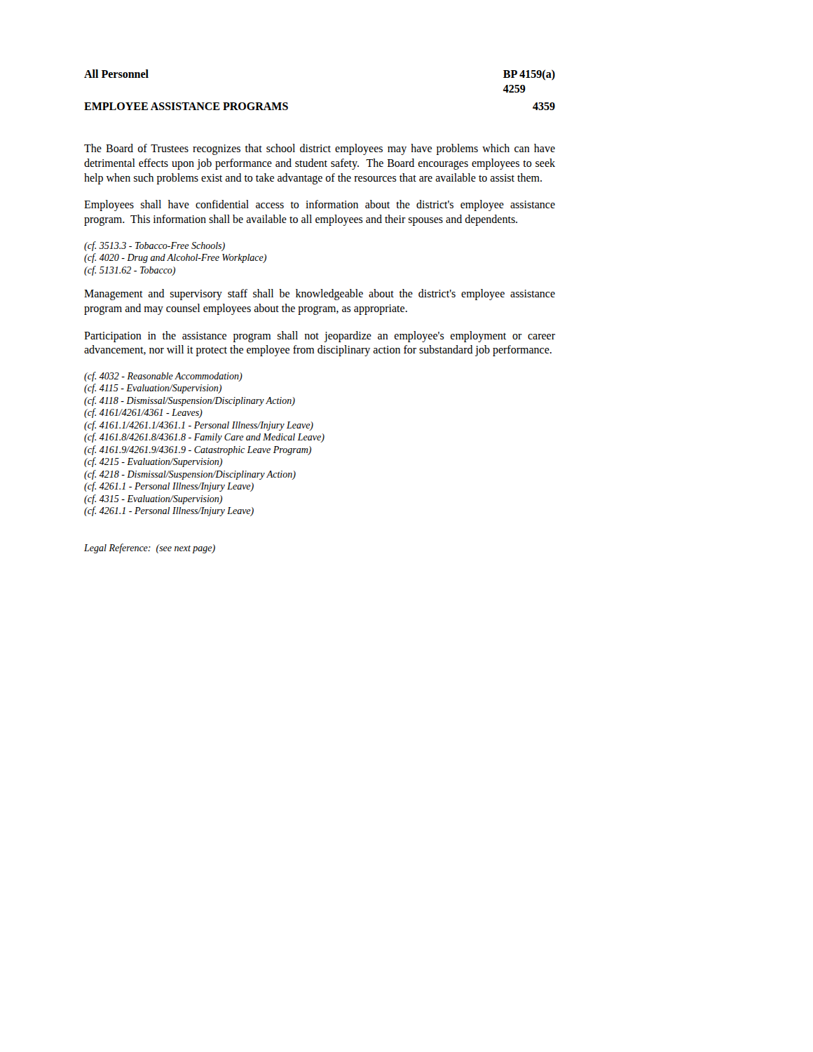All Personnel
BP 4159(a)
4259
EMPLOYEE ASSISTANCE PROGRAMS
4359
The Board of Trustees recognizes that school district employees may have problems which can have detrimental effects upon job performance and student safety. The Board encourages employees to seek help when such problems exist and to take advantage of the resources that are available to assist them.
Employees shall have confidential access to information about the district's employee assistance program. This information shall be available to all employees and their spouses and dependents.
(cf. 3513.3 - Tobacco-Free Schools)
(cf. 4020 - Drug and Alcohol-Free Workplace)
(cf. 5131.62 - Tobacco)
Management and supervisory staff shall be knowledgeable about the district's employee assistance program and may counsel employees about the program, as appropriate.
Participation in the assistance program shall not jeopardize an employee's employment or career advancement, nor will it protect the employee from disciplinary action for substandard job performance.
(cf. 4032 - Reasonable Accommodation)
(cf. 4115 - Evaluation/Supervision)
(cf. 4118 - Dismissal/Suspension/Disciplinary Action)
(cf. 4161/4261/4361 - Leaves)
(cf. 4161.1/4261.1/4361.1 - Personal Illness/Injury Leave)
(cf. 4161.8/4261.8/4361.8 - Family Care and Medical Leave)
(cf. 4161.9/4261.9/4361.9 - Catastrophic Leave Program)
(cf. 4215 - Evaluation/Supervision)
(cf. 4218 - Dismissal/Suspension/Disciplinary Action)
(cf. 4261.1 - Personal Illness/Injury Leave)
(cf. 4315 - Evaluation/Supervision)
(cf. 4261.1 - Personal Illness/Injury Leave)
Legal Reference: (see next page)